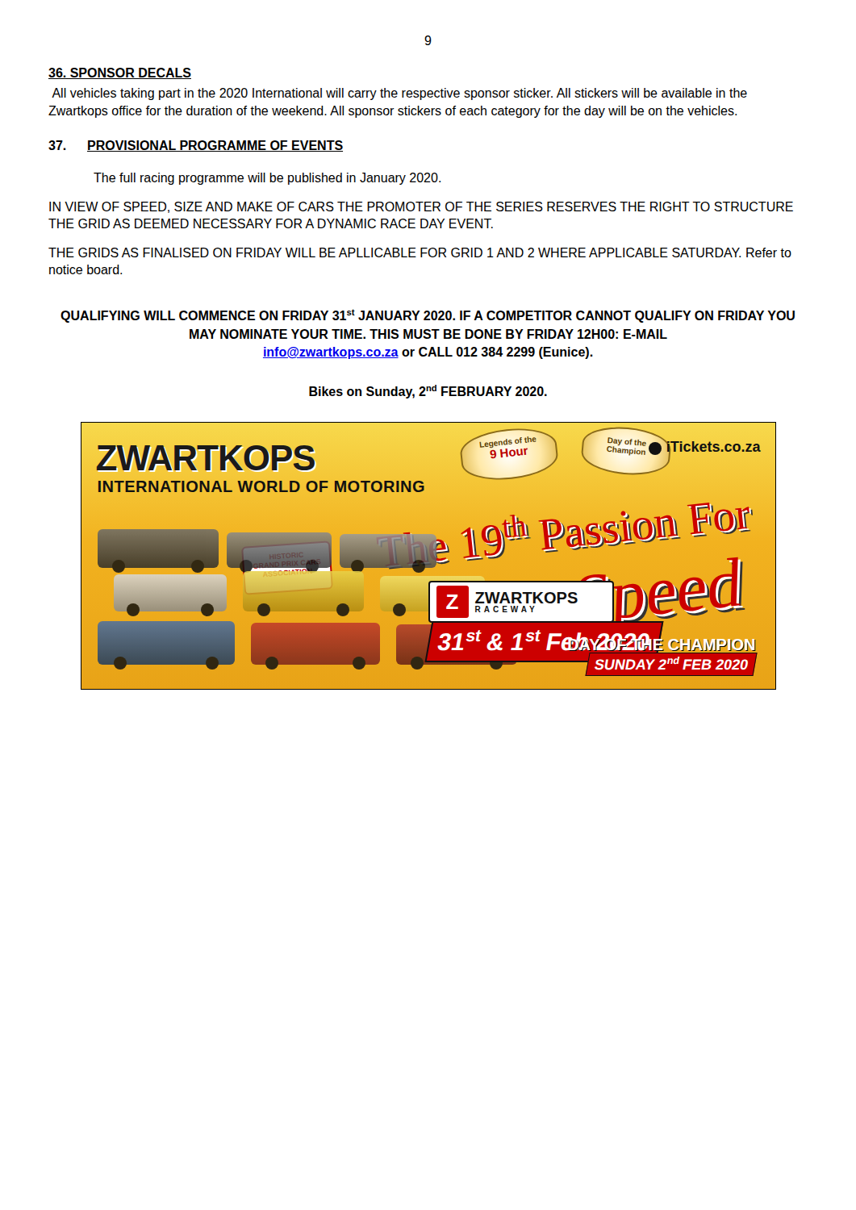9
36. SPONSOR DECALS
All vehicles taking part in the 2020 International will carry the respective sponsor sticker. All stickers will be available in the Zwartkops office for the duration of the weekend. All sponsor stickers of each category for the day will be on the vehicles.
37. PROVISIONAL PROGRAMME OF EVENTS
The full racing programme will be published in January 2020.
IN VIEW OF SPEED, SIZE AND MAKE OF CARS THE PROMOTER OF THE SERIES RESERVES THE RIGHT TO STRUCTURE THE GRID AS DEEMED NECESSARY FOR A DYNAMIC RACE DAY EVENT.
THE GRIDS AS FINALISED ON FRIDAY WILL BE APLLICABLE FOR GRID 1 AND 2 WHERE APPLICABLE SATURDAY. Refer to notice board.
QUALIFYING WILL COMMENCE ON FRIDAY 31st JANUARY 2020. IF A COMPETITOR CANNOT QUALIFY ON FRIDAY YOU MAY NOMINATE YOUR TIME. THIS MUST BE DONE BY FRIDAY 12H00: E-MAIL
info@zwartkops.co.za or CALL 012 384 2299 (Eunice).
Bikes on Sunday, 2nd FEBRUARY 2020.
ZWARTKOPS
INTERNATIONAL WORLD OF MOTORING
Legends of the9 Hour
Day of the
Champion
iTickets.co.za
The 19th Passion For
Speed
HISTORIC
GRAND PRIX CARS
ASSOCIATION
Z
ZWARTKOPSRACEWAY
31st & 1st Feb 2020
DAY OF THE CHAMPION
SUNDAY 2nd FEB 2020